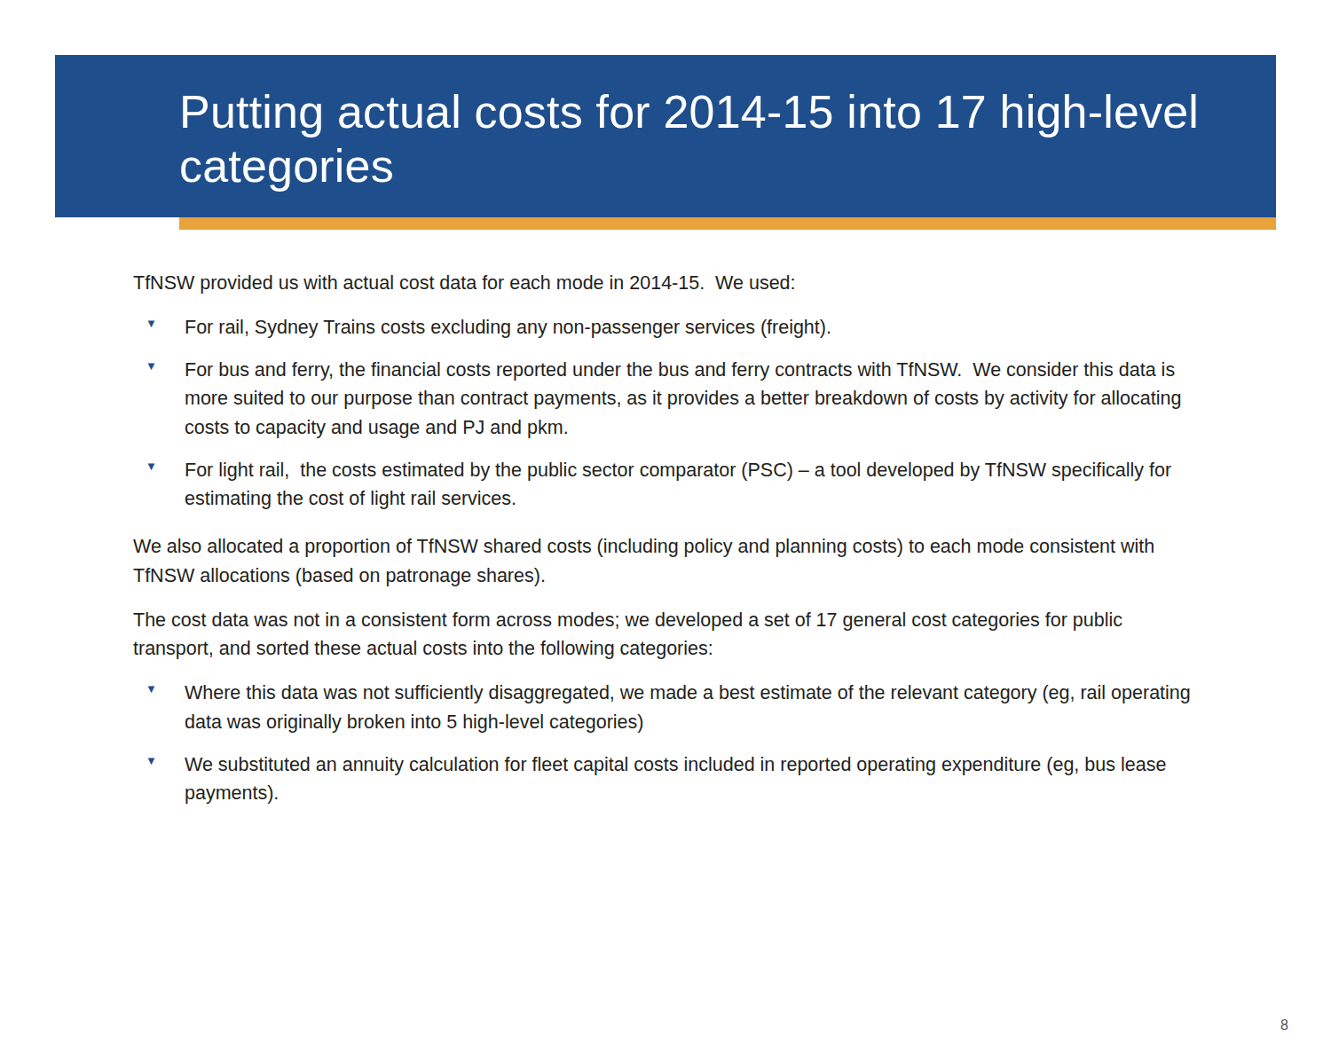Putting actual costs for 2014-15 into 17 high-level categories
TfNSW provided us with actual cost data for each mode in 2014-15. We used:
For rail, Sydney Trains costs excluding any non-passenger services (freight).
For bus and ferry, the financial costs reported under the bus and ferry contracts with TfNSW. We consider this data is more suited to our purpose than contract payments, as it provides a better breakdown of costs by activity for allocating costs to capacity and usage and PJ and pkm.
For light rail, the costs estimated by the public sector comparator (PSC) – a tool developed by TfNSW specifically for estimating the cost of light rail services.
We also allocated a proportion of TfNSW shared costs (including policy and planning costs) to each mode consistent with TfNSW allocations (based on patronage shares).
The cost data was not in a consistent form across modes; we developed a set of 17 general cost categories for public transport, and sorted these actual costs into the following categories:
Where this data was not sufficiently disaggregated, we made a best estimate of the relevant category (eg, rail operating data was originally broken into 5 high-level categories)
We substituted an annuity calculation for fleet capital costs included in reported operating expenditure (eg, bus lease payments).
8